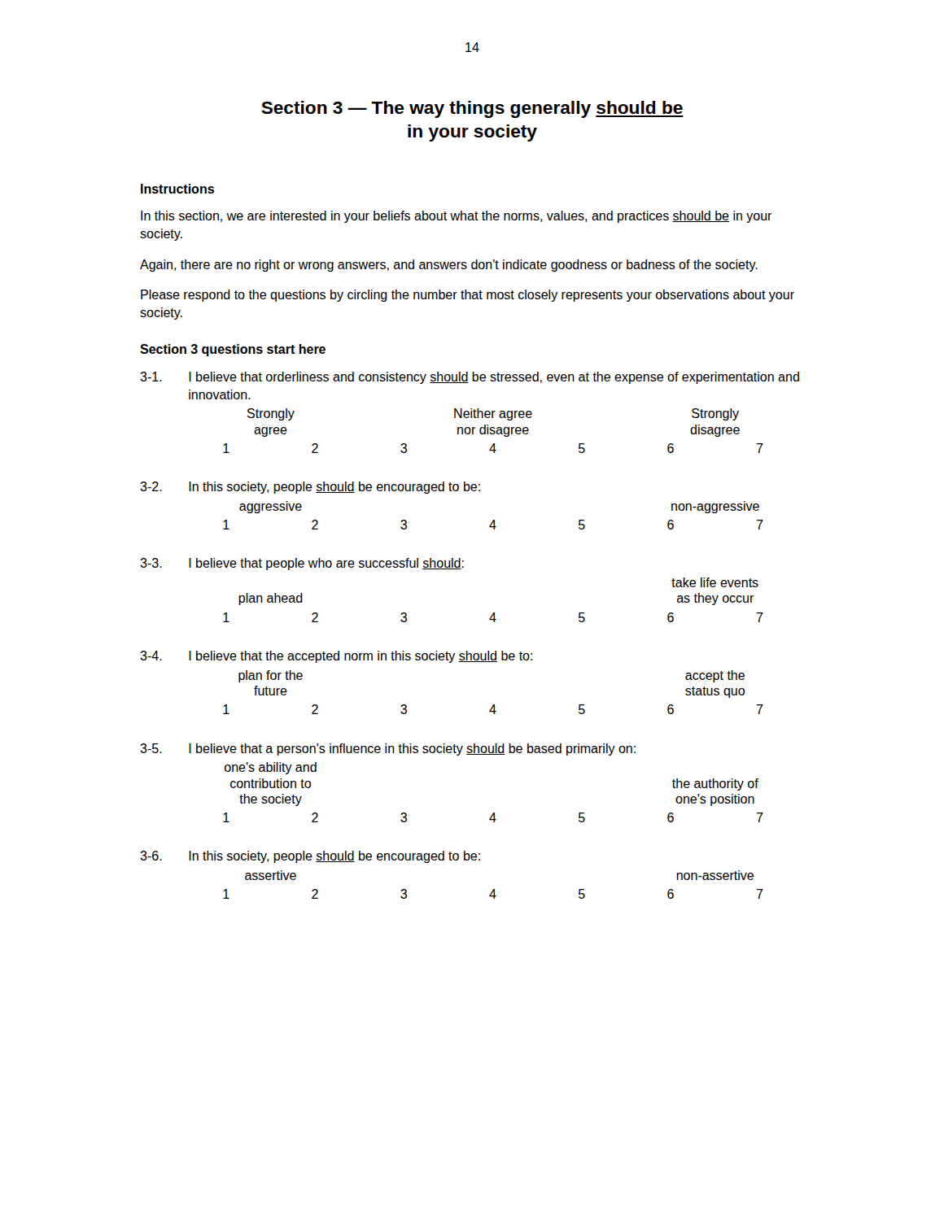14
Section 3 — The way things generally should be
in your society
Instructions
In this section, we are interested in your beliefs about what the norms, values, and practices should be in your society.
Again, there are no right or wrong answers, and answers don't indicate goodness or badness of the society.
Please respond to the questions by circling the number that most closely represents your observations about your society.
Section 3 questions start here
3-1.
I believe that orderliness and consistency should be stressed, even at the expense of experimentation and innovation.
| Strongly agree | Neither agree nor disagree | Strongly disagree |
| 1 | 2 | 3 | 4 | 5 | 6 | 7 |
3-2.
In this society, people should be encouraged to be:
| aggressive | | non-aggressive |
| 1 | 2 | 3 | 4 | 5 | 6 | 7 |
3-3.
I believe that people who are successful should:
| plan ahead | | take life events as they occur |
| 1 | 2 | 3 | 4 | 5 | 6 | 7 |
3-4.
I believe that the accepted norm in this society should be to:
| plan for the future | | accept the status quo |
| 1 | 2 | 3 | 4 | 5 | 6 | 7 |
3-5.
I believe that a person's influence in this society should be based primarily on:
| one's ability and contribution to the society | | the authority of one's position |
| 1 | 2 | 3 | 4 | 5 | 6 | 7 |
3-6.
In this society, people should be encouraged to be:
| assertive | | non-assertive |
| 1 | 2 | 3 | 4 | 5 | 6 | 7 |